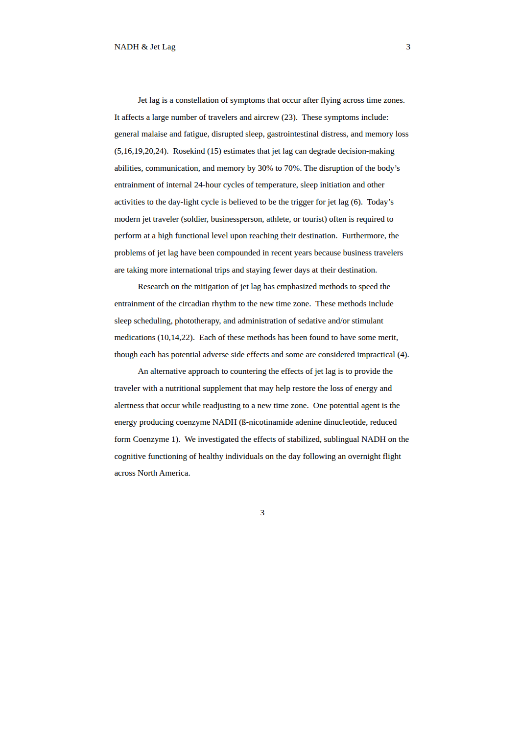NADH & Jet Lag 3
Jet lag is a constellation of symptoms that occur after flying across time zones. It affects a large number of travelers and aircrew (23). These symptoms include: general malaise and fatigue, disrupted sleep, gastrointestinal distress, and memory loss (5,16,19,20,24). Rosekind (15) estimates that jet lag can degrade decision-making abilities, communication, and memory by 30% to 70%. The disruption of the body’s entrainment of internal 24-hour cycles of temperature, sleep initiation and other activities to the day-light cycle is believed to be the trigger for jet lag (6). Today’s modern jet traveler (soldier, businessperson, athlete, or tourist) often is required to perform at a high functional level upon reaching their destination. Furthermore, the problems of jet lag have been compounded in recent years because business travelers are taking more international trips and staying fewer days at their destination.
Research on the mitigation of jet lag has emphasized methods to speed the entrainment of the circadian rhythm to the new time zone. These methods include sleep scheduling, phototherapy, and administration of sedative and/or stimulant medications (10,14,22). Each of these methods has been found to have some merit, though each has potential adverse side effects and some are considered impractical (4).
An alternative approach to countering the effects of jet lag is to provide the traveler with a nutritional supplement that may help restore the loss of energy and alertness that occur while readjusting to a new time zone. One potential agent is the energy producing coenzyme NADH (ß-nicotinamide adenine dinucleotide, reduced form Coenzyme 1). We investigated the effects of stabilized, sublingual NADH on the cognitive functioning of healthy individuals on the day following an overnight flight across North America.
3